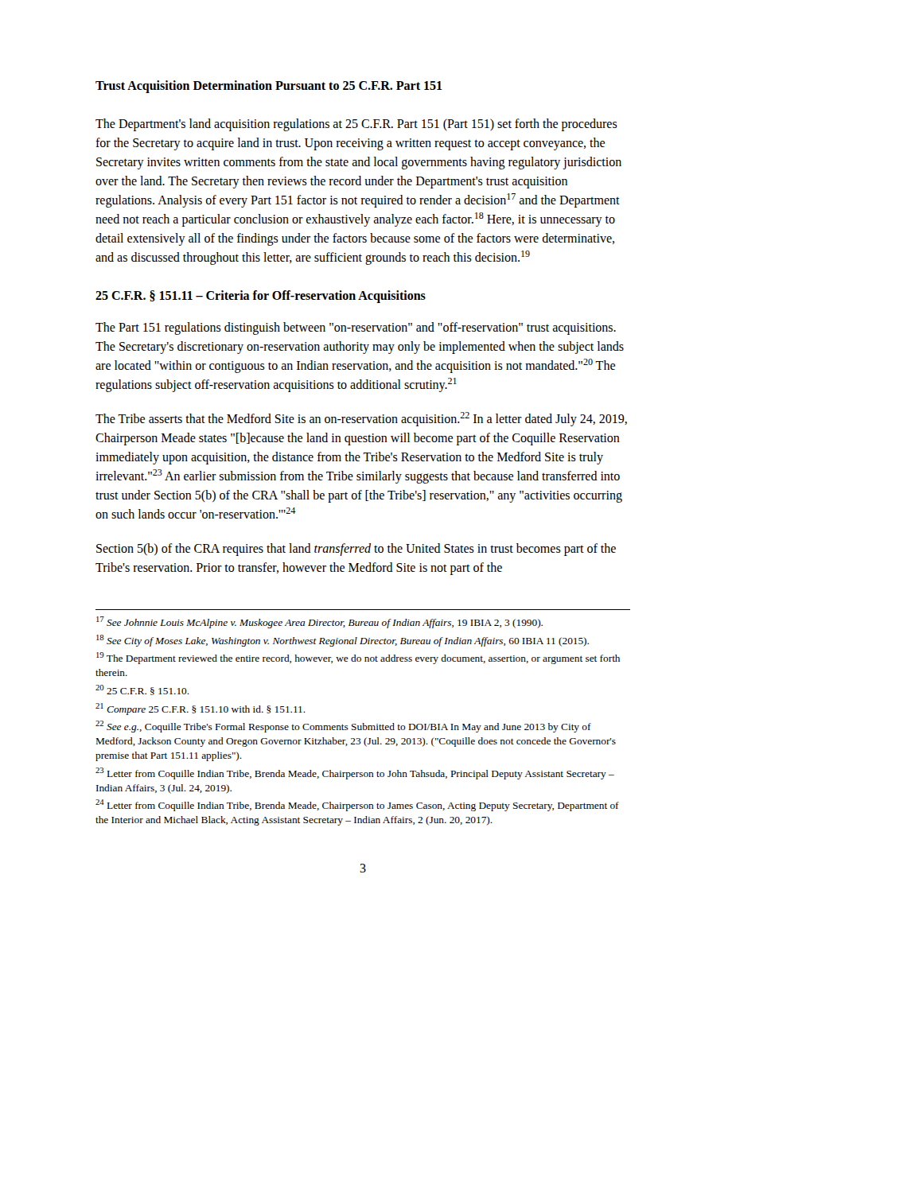Trust Acquisition Determination Pursuant to 25 C.F.R. Part 151
The Department's land acquisition regulations at 25 C.F.R. Part 151 (Part 151) set forth the procedures for the Secretary to acquire land in trust. Upon receiving a written request to accept conveyance, the Secretary invites written comments from the state and local governments having regulatory jurisdiction over the land. The Secretary then reviews the record under the Department's trust acquisition regulations. Analysis of every Part 151 factor is not required to render a decision17 and the Department need not reach a particular conclusion or exhaustively analyze each factor.18 Here, it is unnecessary to detail extensively all of the findings under the factors because some of the factors were determinative, and as discussed throughout this letter, are sufficient grounds to reach this decision.19
25 C.F.R. § 151.11 – Criteria for Off-reservation Acquisitions
The Part 151 regulations distinguish between "on-reservation" and "off-reservation" trust acquisitions. The Secretary's discretionary on-reservation authority may only be implemented when the subject lands are located "within or contiguous to an Indian reservation, and the acquisition is not mandated."20 The regulations subject off-reservation acquisitions to additional scrutiny.21
The Tribe asserts that the Medford Site is an on-reservation acquisition.22 In a letter dated July 24, 2019, Chairperson Meade states "[b]ecause the land in question will become part of the Coquille Reservation immediately upon acquisition, the distance from the Tribe's Reservation to the Medford Site is truly irrelevant."23 An earlier submission from the Tribe similarly suggests that because land transferred into trust under Section 5(b) of the CRA "shall be part of [the Tribe's] reservation," any "activities occurring on such lands occur 'on-reservation.'"24
Section 5(b) of the CRA requires that land transferred to the United States in trust becomes part of the Tribe's reservation. Prior to transfer, however the Medford Site is not part of the
17 See Johnnie Louis McAlpine v. Muskogee Area Director, Bureau of Indian Affairs, 19 IBIA 2, 3 (1990).
18 See City of Moses Lake, Washington v. Northwest Regional Director, Bureau of Indian Affairs, 60 IBIA 11 (2015).
19 The Department reviewed the entire record, however, we do not address every document, assertion, or argument set forth therein.
20 25 C.F.R. § 151.10.
21 Compare 25 C.F.R. § 151.10 with id. § 151.11.
22 See e.g., Coquille Tribe's Formal Response to Comments Submitted to DOI/BIA In May and June 2013 by City of Medford, Jackson County and Oregon Governor Kitzhaber, 23 (Jul. 29, 2013). ("Coquille does not concede the Governor's premise that Part 151.11 applies").
23 Letter from Coquille Indian Tribe, Brenda Meade, Chairperson to John Tahsuda, Principal Deputy Assistant Secretary – Indian Affairs, 3 (Jul. 24, 2019).
24 Letter from Coquille Indian Tribe, Brenda Meade, Chairperson to James Cason, Acting Deputy Secretary, Department of the Interior and Michael Black, Acting Assistant Secretary – Indian Affairs, 2 (Jun. 20, 2017).
3